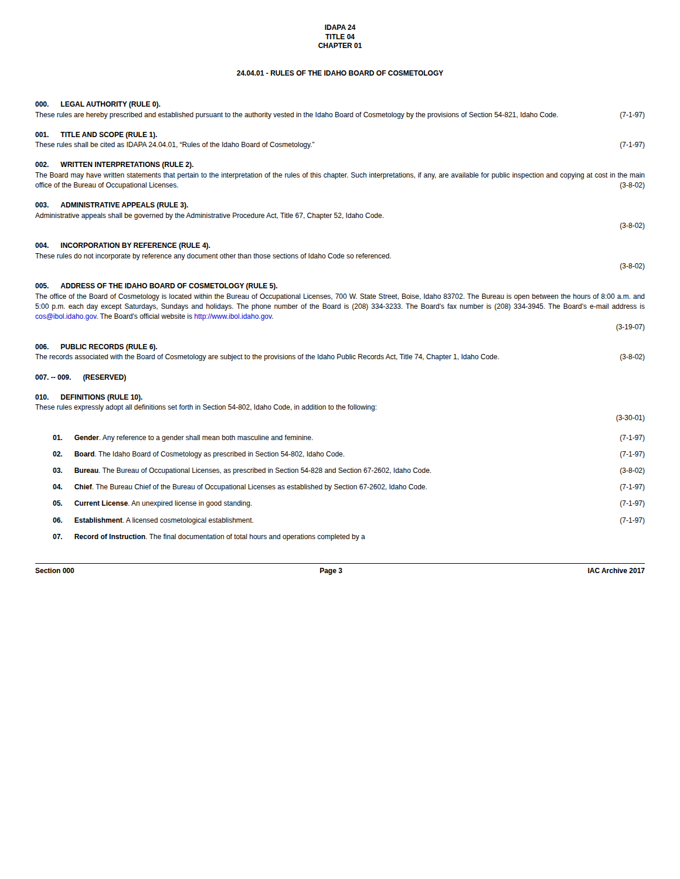IDAPA 24
TITLE 04
CHAPTER 01
24.04.01 - RULES OF THE IDAHO BOARD OF COSMETOLOGY
000. LEGAL AUTHORITY (RULE 0).
These rules are hereby prescribed and established pursuant to the authority vested in the Idaho Board of Cosmetology by the provisions of Section 54-821, Idaho Code.(7-1-97)
001. TITLE AND SCOPE (RULE 1).
These rules shall be cited as IDAPA 24.04.01, “Rules of the Idaho Board of Cosmetology.”(7-1-97)
002. WRITTEN INTERPRETATIONS (RULE 2).
The Board may have written statements that pertain to the interpretation of the rules of this chapter. Such interpretations, if any, are available for public inspection and copying at cost in the main office of the Bureau of Occupational Licenses.(3-8-02)
003. ADMINISTRATIVE APPEALS (RULE 3).
Administrative appeals shall be governed by the Administrative Procedure Act, Title 67, Chapter 52, Idaho Code.
(3-8-02)
004. INCORPORATION BY REFERENCE (RULE 4).
These rules do not incorporate by reference any document other than those sections of Idaho Code so referenced.
(3-8-02)
005. ADDRESS OF THE IDAHO BOARD OF COSMETOLOGY (RULE 5).
The office of the Board of Cosmetology is located within the Bureau of Occupational Licenses, 700 W. State Street, Boise, Idaho 83702. The Bureau is open between the hours of 8:00 a.m. and 5:00 p.m. each day except Saturdays, Sundays and holidays. The phone number of the Board is (208) 334-3233. The Board's fax number is (208) 334-3945. The Board's e-mail address is cos@ibol.idaho.gov. The Board's official website is http://www.ibol.idaho.gov.
(3-19-07)
006. PUBLIC RECORDS (RULE 6).
The records associated with the Board of Cosmetology are subject to the provisions of the Idaho Public Records Act, Title 74, Chapter 1, Idaho Code.(3-8-02)
007. -- 009. (RESERVED)
010. DEFINITIONS (RULE 10).
These rules expressly adopt all definitions set forth in Section 54-802, Idaho Code, in addition to the following:
(3-30-01)
01. Gender. Any reference to a gender shall mean both masculine and feminine.(7-1-97)
02. Board. The Idaho Board of Cosmetology as prescribed in Section 54-802, Idaho Code.(7-1-97)
03. Bureau. The Bureau of Occupational Licenses, as prescribed in Section 54-828 and Section 67-2602, Idaho Code.(3-8-02)
04. Chief. The Bureau Chief of the Bureau of Occupational Licenses as established by Section 67-2602, Idaho Code.(7-1-97)
05. Current License. An unexpired license in good standing.(7-1-97)
06. Establishment. A licensed cosmetological establishment.(7-1-97)
07. Record of Instruction. The final documentation of total hours and operations completed by a
Section 000 IAC Archive 2017
Page 3